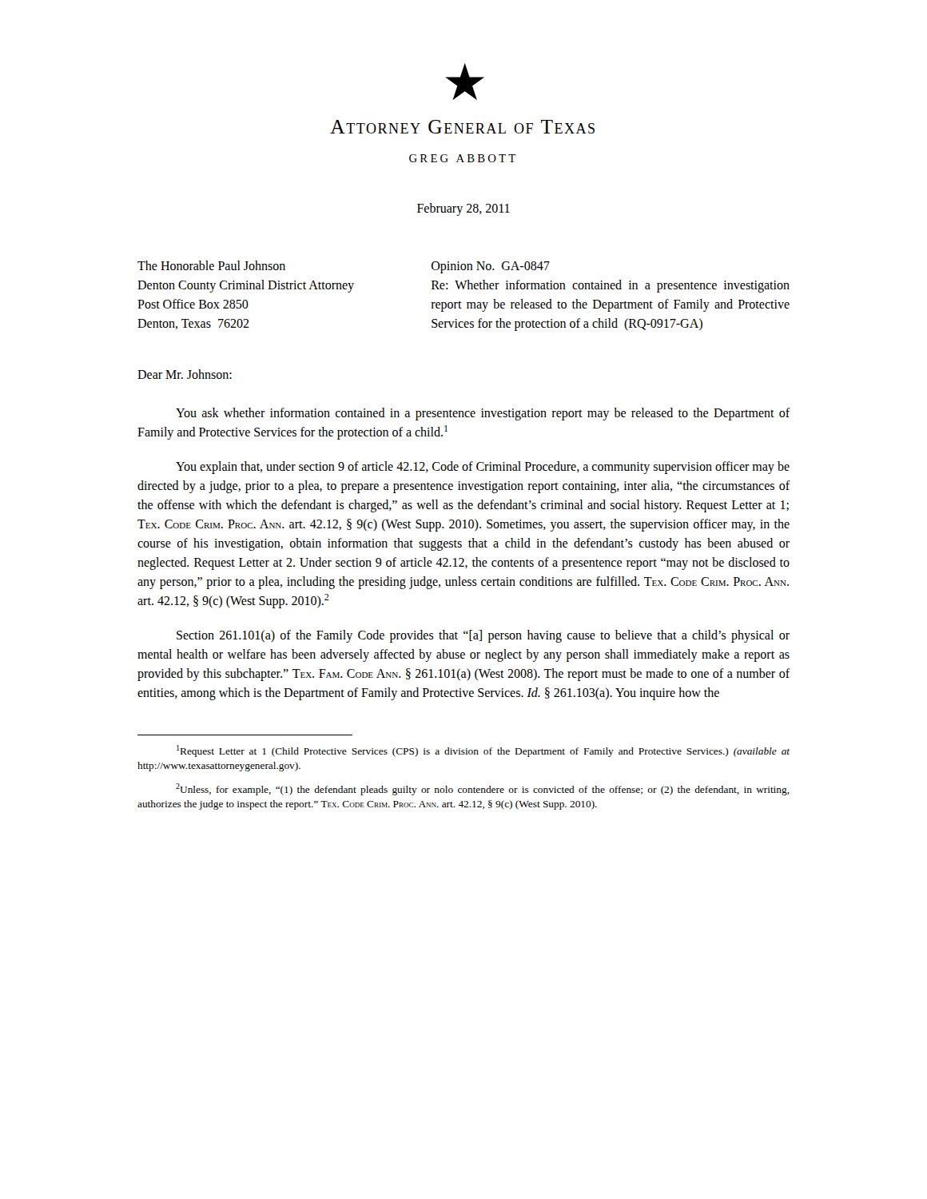★
Attorney General of Texas
GREG ABBOTT
February 28, 2011
| The Honorable Paul Johnson Denton County Criminal District Attorney Post Office Box 2850 Denton, Texas 76202 | Opinion No. GA-0847 Re: Whether information contained in a presentence investigation report may be released to the Department of Family and Protective Services for the protection of a child (RQ-0917-GA) |
Dear Mr. Johnson:
You ask whether information contained in a presentence investigation report may be released to the Department of Family and Protective Services for the protection of a child.1
You explain that, under section 9 of article 42.12, Code of Criminal Procedure, a community supervision officer may be directed by a judge, prior to a plea, to prepare a presentence investigation report containing, inter alia, “the circumstances of the offense with which the defendant is charged,” as well as the defendant’s criminal and social history. Request Letter at 1; Tex. Code Crim. Proc. Ann. art. 42.12, § 9(c) (West Supp. 2010). Sometimes, you assert, the supervision officer may, in the course of his investigation, obtain information that suggests that a child in the defendant’s custody has been abused or neglected. Request Letter at 2. Under section 9 of article 42.12, the contents of a presentence report “may not be disclosed to any person,” prior to a plea, including the presiding judge, unless certain conditions are fulfilled. Tex. Code Crim. Proc. Ann. art. 42.12, § 9(c) (West Supp. 2010).2
Section 261.101(a) of the Family Code provides that “[a] person having cause to believe that a child’s physical or mental health or welfare has been adversely affected by abuse or neglect by any person shall immediately make a report as provided by this subchapter.” Tex. Fam. Code Ann. § 261.101(a) (West 2008). The report must be made to one of a number of entities, among which is the Department of Family and Protective Services. Id. § 261.103(a). You inquire how the
1Request Letter at 1 (Child Protective Services (CPS) is a division of the Department of Family and Protective Services.) (available at http://www.texasattorneygeneral.gov).
2Unless, for example, “(1) the defendant pleads guilty or nolo contendere or is convicted of the offense; or (2) the defendant, in writing, authorizes the judge to inspect the report.” Tex. Code Crim. Proc. Ann. art. 42.12, § 9(c) (West Supp. 2010).